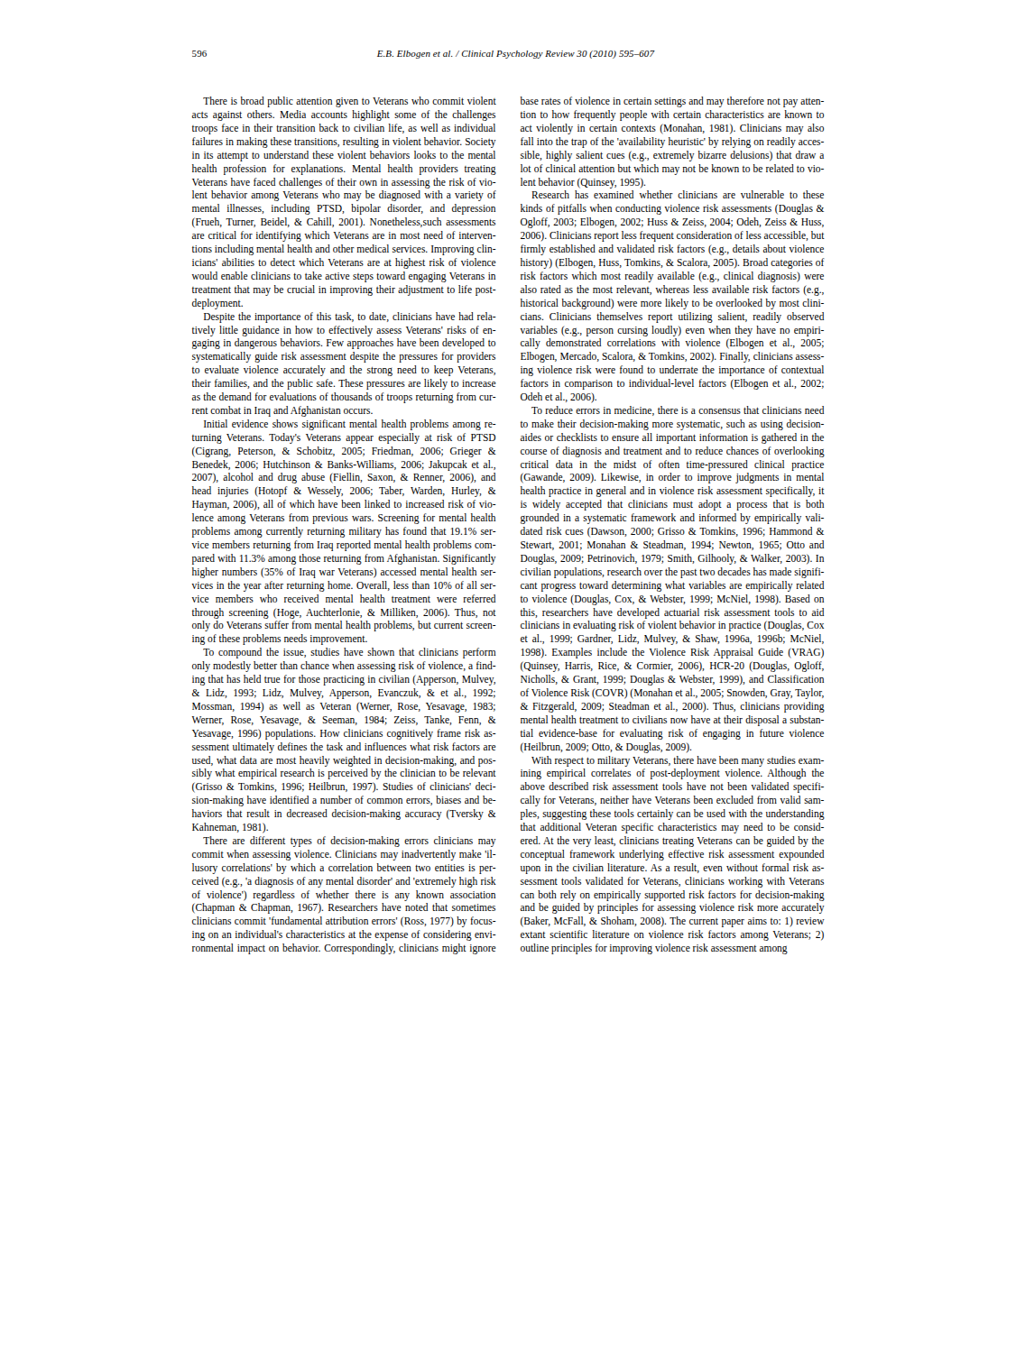596 E.B. Elbogen et al. / Clinical Psychology Review 30 (2010) 595–607
There is broad public attention given to Veterans who commit violent acts against others. Media accounts highlight some of the challenges troops face in their transition back to civilian life, as well as individual failures in making these transitions, resulting in violent behavior. Society in its attempt to understand these violent behaviors looks to the mental health profession for explanations. Mental health providers treating Veterans have faced challenges of their own in assessing the risk of violent behavior among Veterans who may be diagnosed with a variety of mental illnesses, including PTSD, bipolar disorder, and depression (Frueh, Turner, Beidel, & Cahill, 2001). Nonetheless,such assessments are critical for identifying which Veterans are in most need of interventions including mental health and other medical services. Improving clinicians' abilities to detect which Veterans are at highest risk of violence would enable clinicians to take active steps toward engaging Veterans in treatment that may be crucial in improving their adjustment to life post-deployment.
Despite the importance of this task, to date, clinicians have had relatively little guidance in how to effectively assess Veterans' risks of engaging in dangerous behaviors. Few approaches have been developed to systematically guide risk assessment despite the pressures for providers to evaluate violence accurately and the strong need to keep Veterans, their families, and the public safe. These pressures are likely to increase as the demand for evaluations of thousands of troops returning from current combat in Iraq and Afghanistan occurs.
Initial evidence shows significant mental health problems among returning Veterans. Today's Veterans appear especially at risk of PTSD (Cigrang, Peterson, & Schobitz, 2005; Friedman, 2006; Grieger & Benedek, 2006; Hutchinson & Banks-Williams, 2006; Jakupcak et al., 2007), alcohol and drug abuse (Fiellin, Saxon, & Renner, 2006), and head injuries (Hotopf & Wessely, 2006; Taber, Warden, Hurley, & Hayman, 2006), all of which have been linked to increased risk of violence among Veterans from previous wars. Screening for mental health problems among currently returning military has found that 19.1% service members returning from Iraq reported mental health problems compared with 11.3% among those returning from Afghanistan. Significantly higher numbers (35% of Iraq war Veterans) accessed mental health services in the year after returning home. Overall, less than 10% of all service members who received mental health treatment were referred through screening (Hoge, Auchterlonie, & Milliken, 2006). Thus, not only do Veterans suffer from mental health problems, but current screening of these problems needs improvement.
To compound the issue, studies have shown that clinicians perform only modestly better than chance when assessing risk of violence, a finding that has held true for those practicing in civilian (Apperson, Mulvey, & Lidz, 1993; Lidz, Mulvey, Apperson, Evanczuk, & et al., 1992; Mossman, 1994) as well as Veteran (Werner, Rose, Yesavage, 1983; Werner, Rose, Yesavage, & Seeman, 1984; Zeiss, Tanke, Fenn, & Yesavage, 1996) populations. How clinicians cognitively frame risk assessment ultimately defines the task and influences what risk factors are used, what data are most heavily weighted in decision-making, and possibly what empirical research is perceived by the clinician to be relevant (Grisso & Tomkins, 1996; Heilbrun, 1997). Studies of clinicians' decision-making have identified a number of common errors, biases and behaviors that result in decreased decision-making accuracy (Tversky & Kahneman, 1981).
There are different types of decision-making errors clinicians may commit when assessing violence. Clinicians may inadvertently make 'illusory correlations' by which a correlation between two entities is perceived (e.g., 'a diagnosis of any mental disorder' and 'extremely high risk of violence') regardless of whether there is any known association (Chapman & Chapman, 1967). Researchers have noted that sometimes clinicians commit 'fundamental attribution errors' (Ross, 1977) by focusing on an individual's characteristics at the expense of considering environmental impact on behavior. Correspondingly, clinicians might ignore base rates of violence in certain settings and may therefore not pay attention to how frequently people with certain characteristics are known to act violently in certain contexts (Monahan, 1981). Clinicians may also fall into the trap of the 'availability heuristic' by relying on readily accessible, highly salient cues (e.g., extremely bizarre delusions) that draw a lot of clinical attention but which may not be known to be related to violent behavior (Quinsey, 1995).
Research has examined whether clinicians are vulnerable to these kinds of pitfalls when conducting violence risk assessments (Douglas & Ogloff, 2003; Elbogen, 2002; Huss & Zeiss, 2004; Odeh, Zeiss & Huss, 2006). Clinicians report less frequent consideration of less accessible, but firmly established and validated risk factors (e.g., details about violence history) (Elbogen, Huss, Tomkins, & Scalora, 2005). Broad categories of risk factors which most readily available (e.g., clinical diagnosis) were also rated as the most relevant, whereas less available risk factors (e.g., historical background) were more likely to be overlooked by most clinicians. Clinicians themselves report utilizing salient, readily observed variables (e.g., person cursing loudly) even when they have no empirically demonstrated correlations with violence (Elbogen et al., 2005; Elbogen, Mercado, Scalora, & Tomkins, 2002). Finally, clinicians assessing violence risk were found to underrate the importance of contextual factors in comparison to individual-level factors (Elbogen et al., 2002; Odeh et al., 2006).
To reduce errors in medicine, there is a consensus that clinicians need to make their decision-making more systematic, such as using decision-aides or checklists to ensure all important information is gathered in the course of diagnosis and treatment and to reduce chances of overlooking critical data in the midst of often time-pressured clinical practice (Gawande, 2009). Likewise, in order to improve judgments in mental health practice in general and in violence risk assessment specifically, it is widely accepted that clinicians must adopt a process that is both grounded in a systematic framework and informed by empirically validated risk cues (Dawson, 2000; Grisso & Tomkins, 1996; Hammond & Stewart, 2001; Monahan & Steadman, 1994; Newton, 1965; Otto and Douglas, 2009; Petrinovich, 1979; Smith, Gilhooly, & Walker, 2003). In civilian populations, research over the past two decades has made significant progress toward determining what variables are empirically related to violence (Douglas, Cox, & Webster, 1999; McNiel, 1998). Based on this, researchers have developed actuarial risk assessment tools to aid clinicians in evaluating risk of violent behavior in practice (Douglas, Cox et al., 1999; Gardner, Lidz, Mulvey, & Shaw, 1996a, 1996b; McNiel, 1998). Examples include the Violence Risk Appraisal Guide (VRAG) (Quinsey, Harris, Rice, & Cormier, 2006), HCR-20 (Douglas, Ogloff, Nicholls, & Grant, 1999; Douglas & Webster, 1999), and Classification of Violence Risk (COVR) (Monahan et al., 2005; Snowden, Gray, Taylor, & Fitzgerald, 2009; Steadman et al., 2000). Thus, clinicians providing mental health treatment to civilians now have at their disposal a substantial evidence-base for evaluating risk of engaging in future violence (Heilbrun, 2009; Otto, & Douglas, 2009).
With respect to military Veterans, there have been many studies examining empirical correlates of post-deployment violence. Although the above described risk assessment tools have not been validated specifically for Veterans, neither have Veterans been excluded from valid samples, suggesting these tools certainly can be used with the understanding that additional Veteran specific characteristics may need to be considered. At the very least, clinicians treating Veterans can be guided by the conceptual framework underlying effective risk assessment expounded upon in the civilian literature. As a result, even without formal risk assessment tools validated for Veterans, clinicians working with Veterans can both rely on empirically supported risk factors for decision-making and be guided by principles for assessing violence risk more accurately (Baker, McFall, & Shoham, 2008). The current paper aims to: 1) review extant scientific literature on violence risk factors among Veterans; 2) outline principles for improving violence risk assessment among